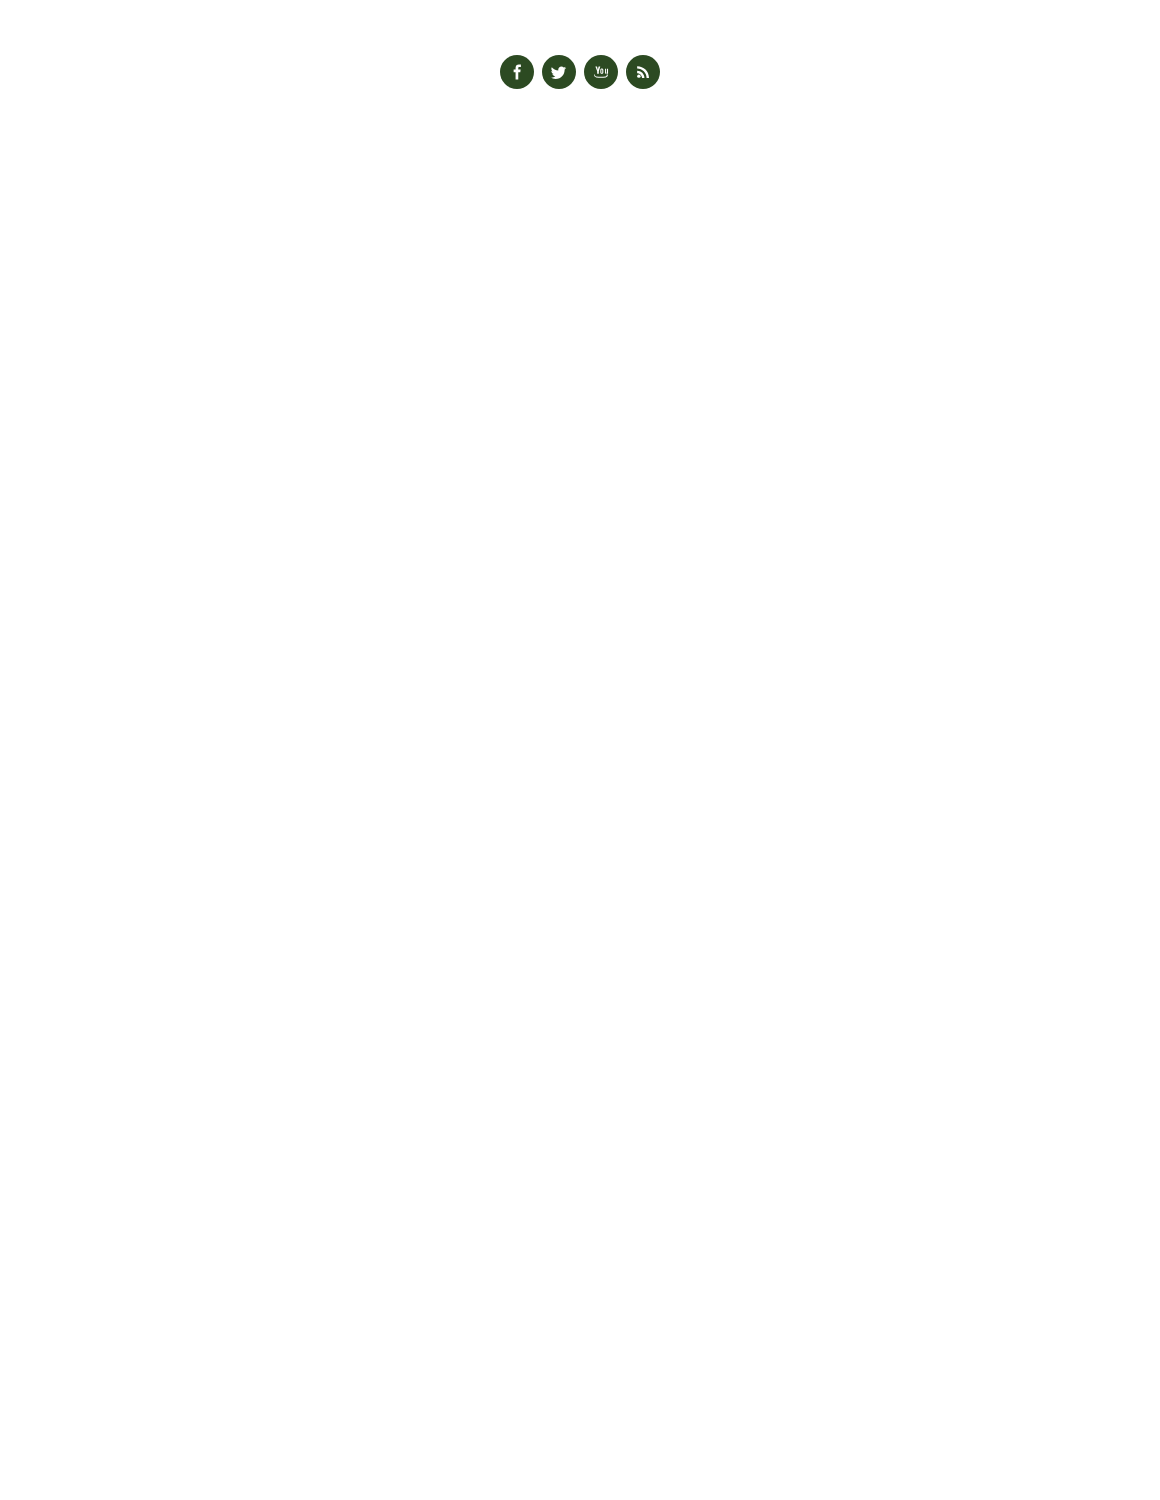Social media links